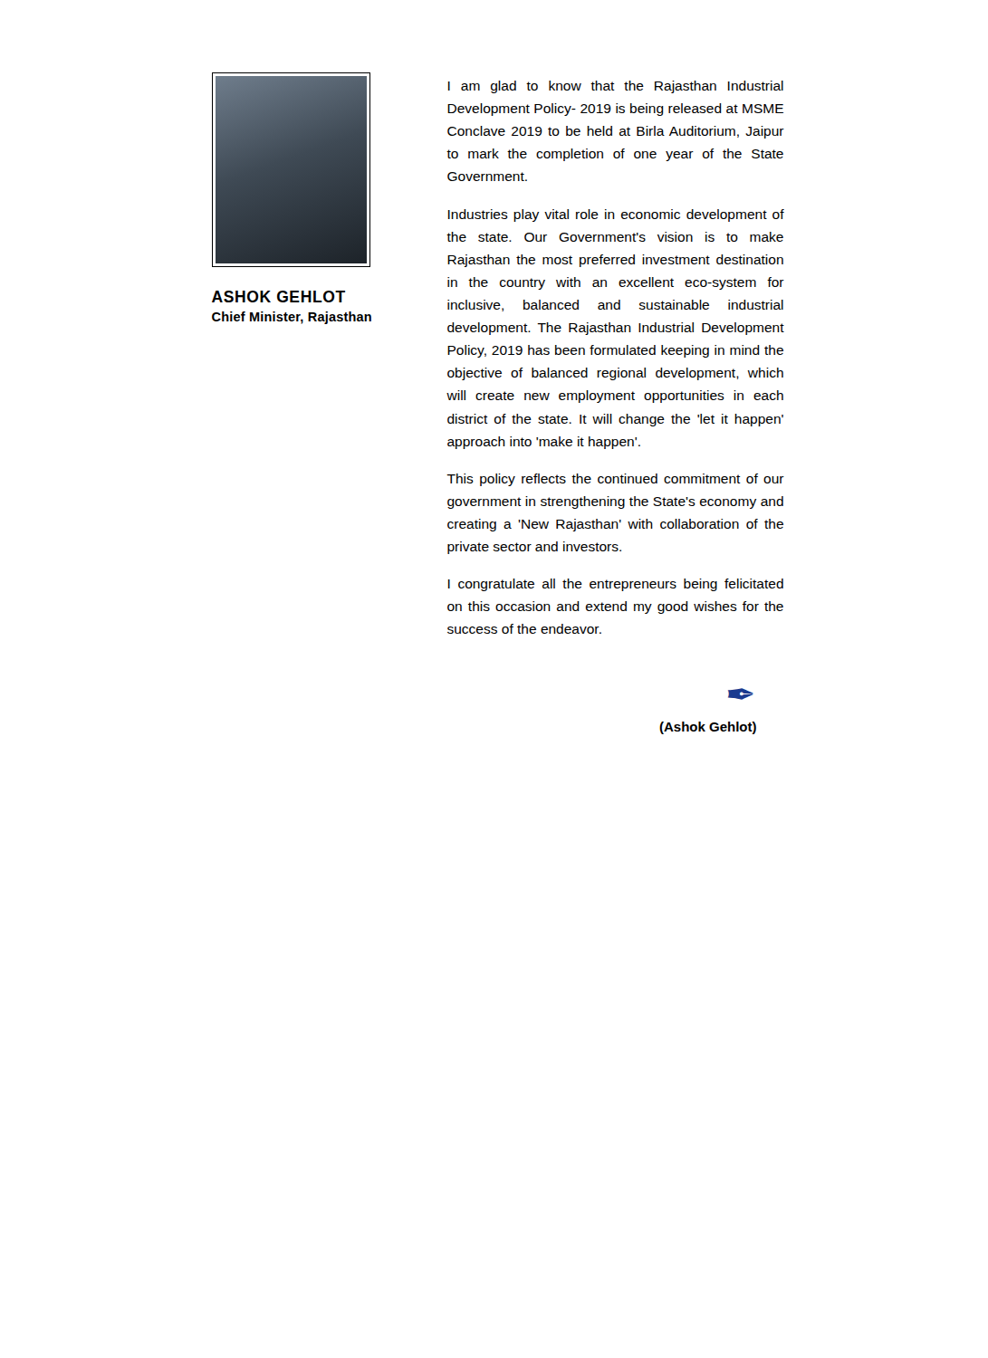Ashok Gehlot
Chief Minister, Rajasthan
I am glad to know that the Rajasthan Industrial Development Policy- 2019 is being released at MSME Conclave 2019 to be held at Birla Auditorium, Jaipur to mark the completion of one year of the State Government.
Industries play vital role in economic development of the state. Our Government's vision is to make Rajasthan the most preferred investment destination in the country with an excellent eco-system for inclusive, balanced and sustainable industrial development. The Rajasthan Industrial Development Policy, 2019 has been formulated keeping in mind the objective of balanced regional development, which will create new employment opportunities in each district of the state. It will change the 'let it happen' approach into 'make it happen'.
This policy reflects the continued commitment of our government in strengthening the State's economy and creating a 'New Rajasthan' with collaboration of the private sector and investors.
I congratulate all the entrepreneurs being felicitated on this occasion and extend my good wishes for the success of the endeavor.
✒
(Ashok Gehlot)